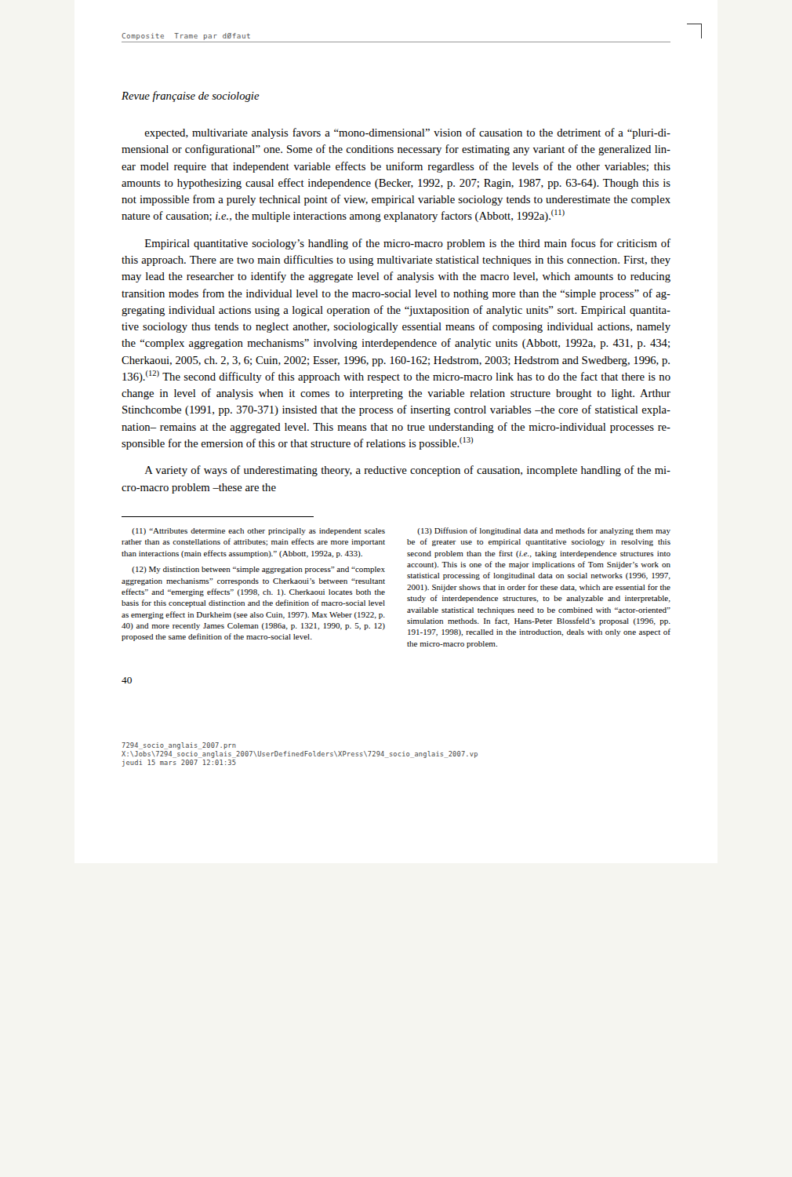Composite Trame par dØfaut
Revue française de sociologie
expected, multivariate analysis favors a “mono-dimensional” vision of causation to the detriment of a “pluri-dimensional or configurational” one. Some of the conditions necessary for estimating any variant of the generalized linear model require that independent variable effects be uniform regardless of the levels of the other variables; this amounts to hypothesizing causal effect independence (Becker, 1992, p. 207; Ragin, 1987, pp. 63-64). Though this is not impossible from a purely technical point of view, empirical variable sociology tends to underestimate the complex nature of causation; i.e., the multiple interactions among explanatory factors (Abbott, 1992a).(11)
Empirical quantitative sociology’s handling of the micro-macro problem is the third main focus for criticism of this approach. There are two main difficulties to using multivariate statistical techniques in this connection. First, they may lead the researcher to identify the aggregate level of analysis with the macro level, which amounts to reducing transition modes from the individual level to the macro-social level to nothing more than the “simple process” of aggregating individual actions using a logical operation of the “juxtaposition of analytic units” sort. Empirical quantitative sociology thus tends to neglect another, sociologically essential means of composing individual actions, namely the “complex aggregation mechanisms” involving interdependence of analytic units (Abbott, 1992a, p. 431, p. 434; Cherkaoui, 2005, ch. 2, 3, 6; Cuin, 2002; Esser, 1996, pp. 160-162; Hedstrom, 2003; Hedstrom and Swedberg, 1996, p. 136).(12) The second difficulty of this approach with respect to the micro-macro link has to do the fact that there is no change in level of analysis when it comes to interpreting the variable relation structure brought to light. Arthur Stinchcombe (1991, pp. 370-371) insisted that the process of inserting control variables –the core of statistical explanation– remains at the aggregated level. This means that no true understanding of the micro-individual processes responsible for the emersion of this or that structure of relations is possible.(13)
A variety of ways of underestimating theory, a reductive conception of causation, incomplete handling of the micro-macro problem –these are the
(11) “Attributes determine each other principally as independent scales rather than as constellations of attributes; main effects are more important than interactions (main effects assumption).” (Abbott, 1992a, p. 433).
(12) My distinction between “simple aggregation process” and “complex aggregation mechanisms” corresponds to Cherkaoui’s between “resultant effects” and “emerging effects” (1998, ch. 1). Cherkaoui locates both the basis for this conceptual distinction and the definition of macro-social level as emerging effect in Durkheim (see also Cuin, 1997). Max Weber (1922, p. 40) and more recently James Coleman (1986a, p. 1321, 1990, p. 5, p. 12) proposed the same definition of the macro-social level.
(13) Diffusion of longitudinal data and methods for analyzing them may be of greater use to empirical quantitative sociology in resolving this second problem than the first (i.e., taking interdependence structures into account). This is one of the major implications of Tom Snijder’s work on statistical processing of longitudinal data on social networks (1996, 1997, 2001). Snijder shows that in order for these data, which are essential for the study of interdependence structures, to be analyzable and interpretable, available statistical techniques need to be combined with “actor-oriented” simulation methods. In fact, Hans-Peter Blossfeld’s proposal (1996, pp. 191-197, 1998), recalled in the introduction, deals with only one aspect of the micro-macro problem.
40
7294_socio_anglais_2007.prn
X:\Jobs\7294_socio_anglais_2007\UserDefinedFolders\XPress\7294_socio_anglais_2007.vp
jeudi 15 mars 2007 12:01:35